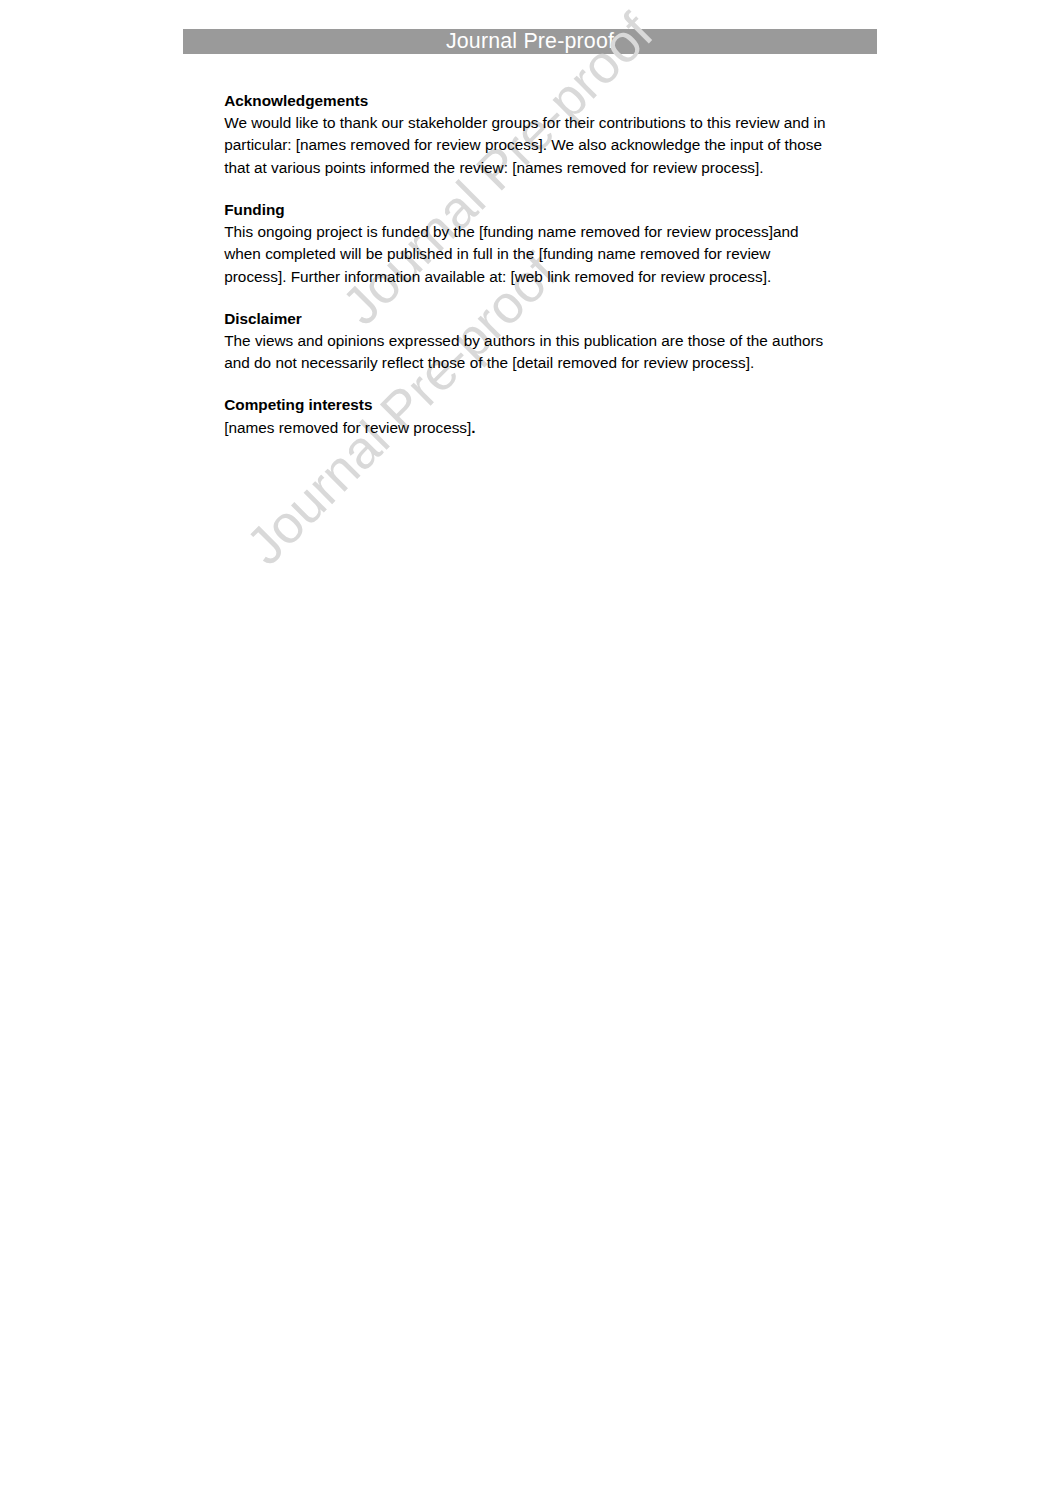Journal Pre-proof
Journal Pre-proof
Journal Pre-proof
Acknowledgements
We would like to thank our stakeholder groups for their contributions to this review and in particular: [names removed for review process]. We also acknowledge the input of those that at various points informed the review: [names removed for review process].
Funding
This ongoing project is funded by the [funding name removed for review process]and when completed will be published in full in the [funding name removed for review process]. Further information available at: [web link removed for review process].
Disclaimer
The views and opinions expressed by authors in this publication are those of the authors and do not necessarily reflect those of the [detail removed for review process].
Competing interests
[names removed for review process].